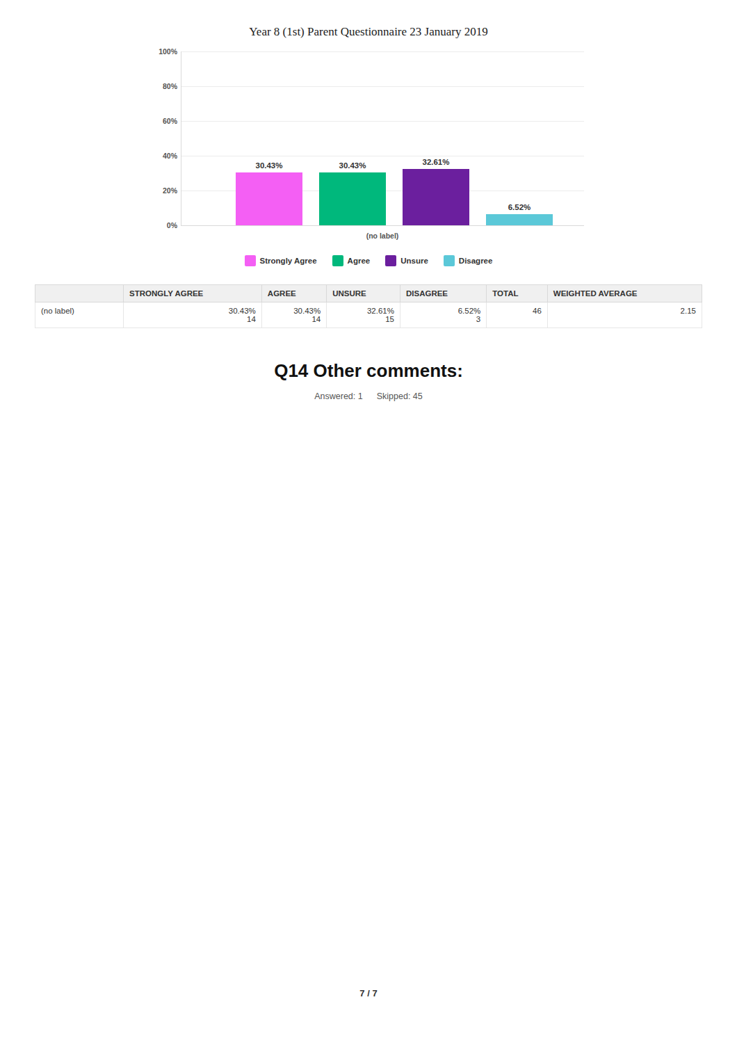Year 8 (1st) Parent Questionnaire 23 January 2019
100%
80%
60%
40%
20%
0%
30.43%
30.43%
32.61%
6.52%
(no label)
Strongly Agree
Agree
Unsure
Disagree
| | STRONGLY AGREE | AGREE | UNSURE | DISAGREE | TOTAL | WEIGHTED AVERAGE |
| --- | --- | --- | --- | --- | --- | --- |
| (no label) | 30.43% 14 | 30.43% 14 | 32.61% 15 | 6.52% 3 | 46 | 2.15 |
Q14 Other comments:
Answered: 1 Skipped: 45
7 / 7